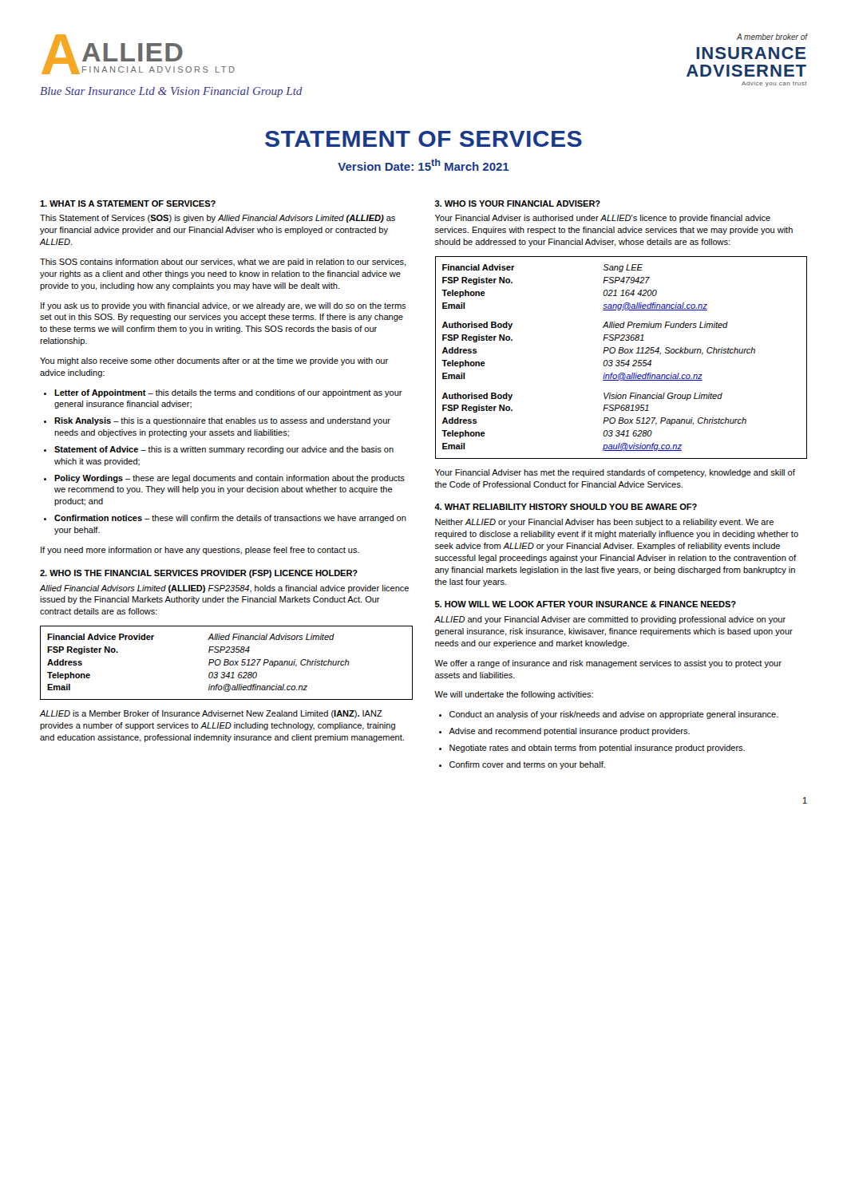A
ALLIED
FINANCIAL ADVISORS LTD
Blue Star Insurance Ltd & Vision Financial Group Ltd
A member broker of
INSURANCE
ADVISERNET
Advice you can trust
STATEMENT OF SERVICES
Version Date: 15th March 2021
1. What is a Statement of Services?
This Statement of Services (SOS) is given by Allied Financial Advisors Limited (ALLIED) as your financial advice provider and our Financial Adviser who is employed or contracted by ALLIED.
This SOS contains information about our services, what we are paid in relation to our services, your rights as a client and other things you need to know in relation to the financial advice we provide to you, including how any complaints you may have will be dealt with.
If you ask us to provide you with financial advice, or we already are, we will do so on the terms set out in this SOS. By requesting our services you accept these terms. If there is any change to these terms we will confirm them to you in writing. This SOS records the basis of our relationship.
You might also receive some other documents after or at the time we provide you with our advice including:
Letter of Appointment – this details the terms and conditions of our appointment as your general insurance financial adviser;
Risk Analysis – this is a questionnaire that enables us to assess and understand your needs and objectives in protecting your assets and liabilities;
Statement of Advice – this is a written summary recording our advice and the basis on which it was provided;
Policy Wordings – these are legal documents and contain information about the products we recommend to you. They will help you in your decision about whether to acquire the product; and
Confirmation notices – these will confirm the details of transactions we have arranged on your behalf.
If you need more information or have any questions, please feel free to contact us.
2. Who is the Financial Services Provider (FSP) Licence Holder?
Allied Financial Advisors Limited (ALLIED) FSP23584, holds a financial advice provider licence issued by the Financial Markets Authority under the Financial Markets Conduct Act. Our contract details are as follows:
| Financial Advice Provider | Allied Financial Advisors Limited |
| FSP Register No. | FSP23584 |
| Address | PO Box 5127 Papanui, Christchurch |
| Telephone | 03 341 6280 |
| Email | info@alliedfinancial.co.nz |
ALLIED is a Member Broker of Insurance Advisernet New Zealand Limited (IANZ). IANZ provides a number of support services to ALLIED including technology, compliance, training and education assistance, professional indemnity insurance and client premium management.
3. Who is your Financial Adviser?
Your Financial Adviser is authorised under ALLIED's licence to provide financial advice services. Enquires with respect to the financial advice services that we may provide you with should be addressed to your Financial Adviser, whose details are as follows:
| Financial Adviser | Sang LEE |
| FSP Register No. | FSP479427 |
| Telephone | 021 164 4200 |
| Email | sang@alliedfinancial.co.nz |
| Authorised Body | Allied Premium Funders Limited |
| FSP Register No. | FSP23681 |
| Address | PO Box 11254, Sockburn, Christchurch |
| Telephone | 03 354 2554 |
| Email | info@alliedfinancial.co.nz |
| Authorised Body | Vision Financial Group Limited |
| FSP Register No. | FSP681951 |
| Address | PO Box 5127, Papanui, Christchurch |
| Telephone | 03 341 6280 |
| Email | paul@visionfg.co.nz |
Your Financial Adviser has met the required standards of competency, knowledge and skill of the Code of Professional Conduct for Financial Advice Services.
4. What reliability history should you be aware of?
Neither ALLIED or your Financial Adviser has been subject to a reliability event. We are required to disclose a reliability event if it might materially influence you in deciding whether to seek advice from ALLIED or your Financial Adviser. Examples of reliability events include successful legal proceedings against your Financial Adviser in relation to the contravention of any financial markets legislation in the last five years, or being discharged from bankruptcy in the last four years.
5. How will we look after your insurance & finance needs?
ALLIED and your Financial Adviser are committed to providing professional advice on your general insurance, risk insurance, kiwisaver, finance requirements which is based upon your needs and our experience and market knowledge.
We offer a range of insurance and risk management services to assist you to protect your assets and liabilities.
We will undertake the following activities:
Conduct an analysis of your risk/needs and advise on appropriate general insurance.
Advise and recommend potential insurance product providers.
Negotiate rates and obtain terms from potential insurance product providers.
Confirm cover and terms on your behalf.
1